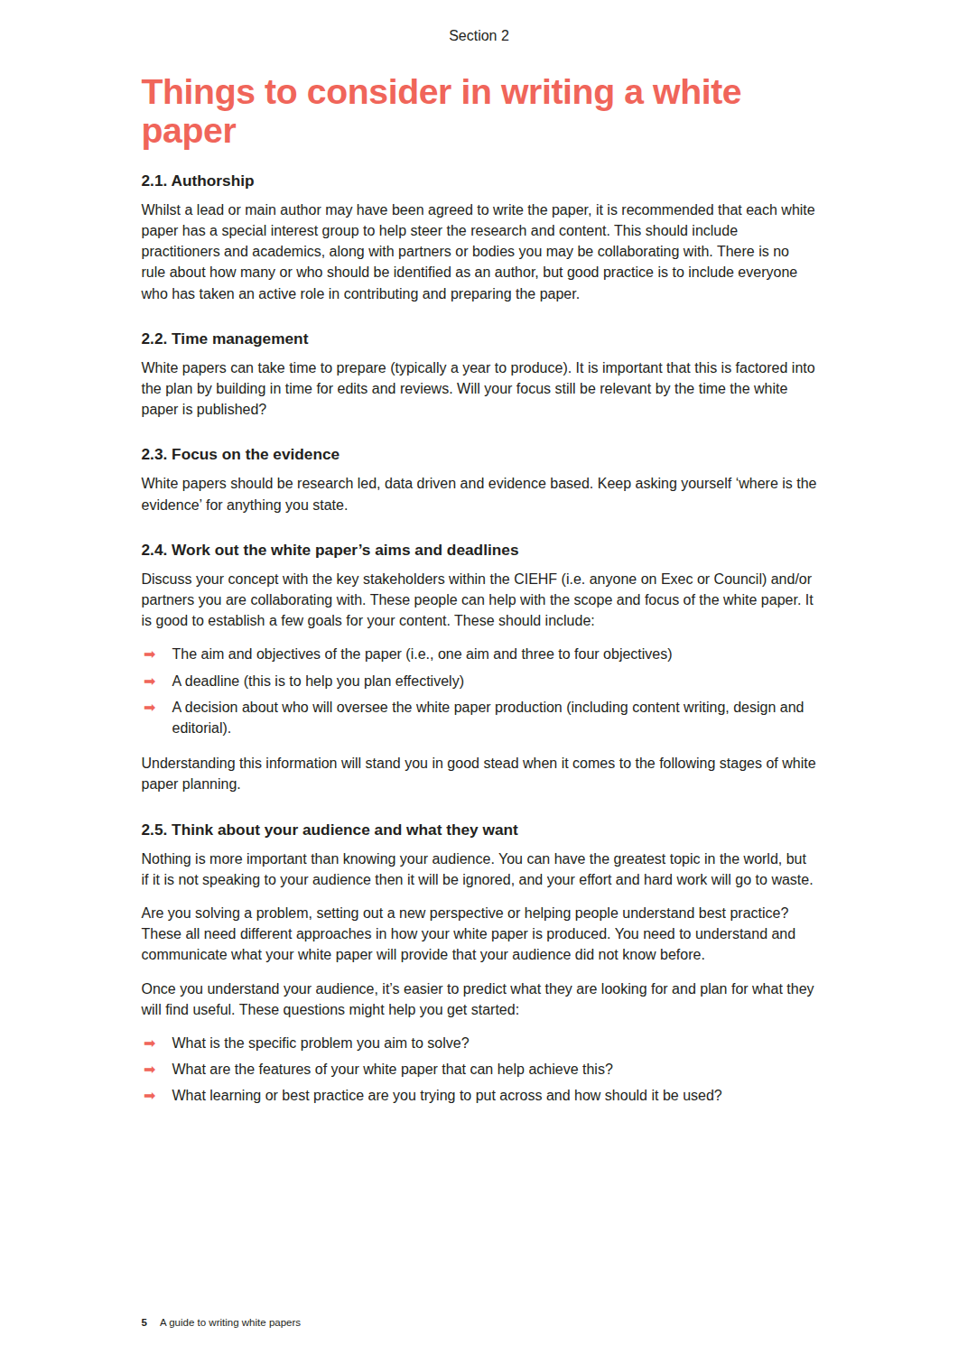Section 2
Things to consider in writing a white paper
2.1. Authorship
Whilst a lead or main author may have been agreed to write the paper, it is recommended that each white paper has a special interest group to help steer the research and content. This should include practitioners and academics, along with partners or bodies you may be collaborating with. There is no rule about how many or who should be identified as an author, but good practice is to include everyone who has taken an active role in contributing and preparing the paper.
2.2. Time management
White papers can take time to prepare (typically a year to produce). It is important that this is factored into the plan by building in time for edits and reviews. Will your focus still be relevant by the time the white paper is published?
2.3. Focus on the evidence
White papers should be research led, data driven and evidence based. Keep asking yourself ‘where is the evidence’ for anything you state.
2.4. Work out the white paper’s aims and deadlines
Discuss your concept with the key stakeholders within the CIEHF (i.e. anyone on Exec or Council) and/or partners you are collaborating with. These people can help with the scope and focus of the white paper. It is good to establish a few goals for your content. These should include:
The aim and objectives of the paper (i.e., one aim and three to four objectives)
A deadline (this is to help you plan effectively)
A decision about who will oversee the white paper production (including content writing, design and editorial).
Understanding this information will stand you in good stead when it comes to the following stages of white paper planning.
2.5. Think about your audience and what they want
Nothing is more important than knowing your audience. You can have the greatest topic in the world, but if it is not speaking to your audience then it will be ignored, and your effort and hard work will go to waste.
Are you solving a problem, setting out a new perspective or helping people understand best practice? These all need different approaches in how your white paper is produced. You need to understand and communicate what your white paper will provide that your audience did not know before.
Once you understand your audience, it’s easier to predict what they are looking for and plan for what they will find useful. These questions might help you get started:
What is the specific problem you aim to solve?
What are the features of your white paper that can help achieve this?
What learning or best practice are you trying to put across and how should it be used?
5 A guide to writing white papers